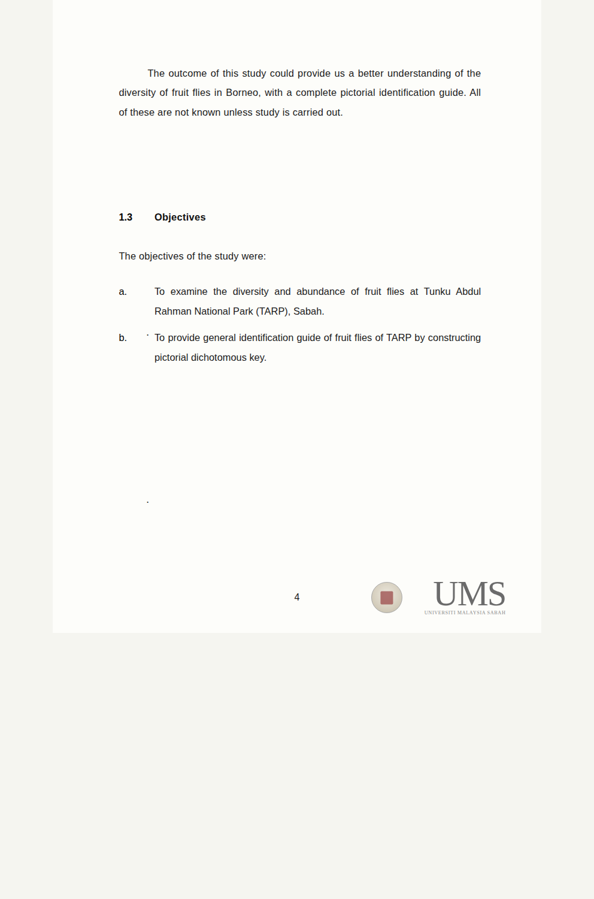The outcome of this study could provide us a better understanding of the diversity of fruit flies in Borneo, with a complete pictorial identification guide. All of these are not known unless study is carried out.
1.3
Objectives
The objectives of the study were:
a. To examine the diversity and abundance of fruit flies at Tunku Abdul Rahman National Park (TARP), Sabah.
b. To provide general identification guide of fruit flies of TARP by constructing pictorial dichotomous key.
·
·
4
UMS
UNIVERSITI MALAYSIA SABAH